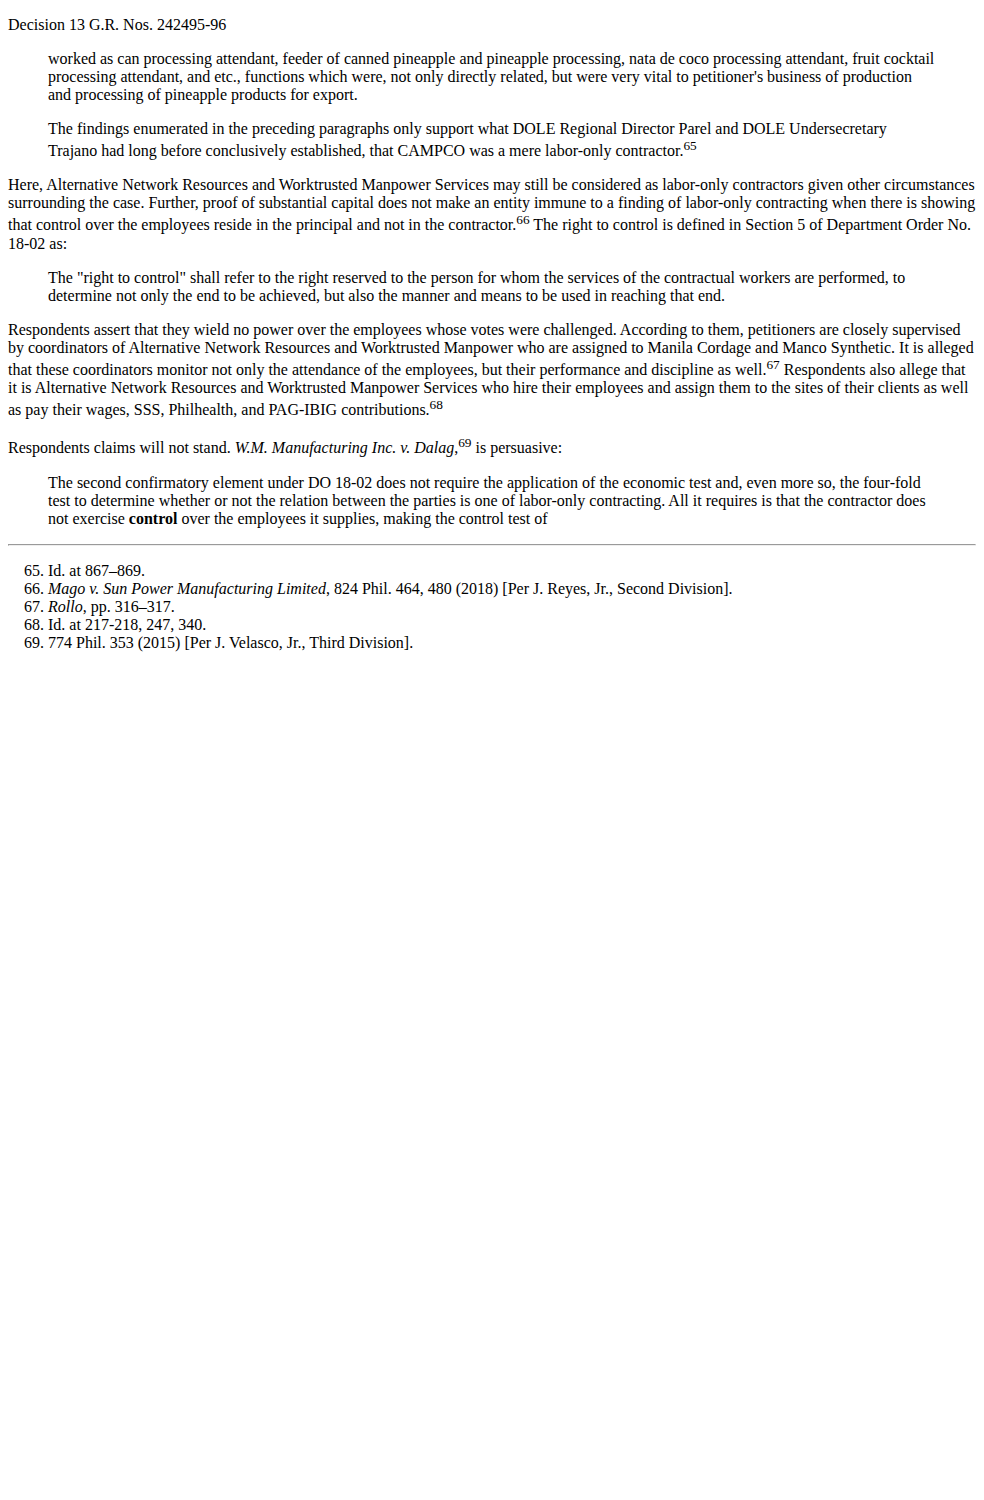Decision 13 G.R. Nos. 242495-96
worked as can processing attendant, feeder of canned pineapple and pineapple processing, nata de coco processing attendant, fruit cocktail processing attendant, and etc., functions which were, not only directly related, but were very vital to petitioner's business of production and processing of pineapple products for export.
The findings enumerated in the preceding paragraphs only support what DOLE Regional Director Parel and DOLE Undersecretary Trajano had long before conclusively established, that CAMPCO was a mere labor-only contractor.65
Here, Alternative Network Resources and Worktrusted Manpower Services may still be considered as labor-only contractors given other circumstances surrounding the case. Further, proof of substantial capital does not make an entity immune to a finding of labor-only contracting when there is showing that control over the employees reside in the principal and not in the contractor.66 The right to control is defined in Section 5 of Department Order No. 18-02 as:
The "right to control" shall refer to the right reserved to the person for whom the services of the contractual workers are performed, to determine not only the end to be achieved, but also the manner and means to be used in reaching that end.
Respondents assert that they wield no power over the employees whose votes were challenged. According to them, petitioners are closely supervised by coordinators of Alternative Network Resources and Worktrusted Manpower who are assigned to Manila Cordage and Manco Synthetic. It is alleged that these coordinators monitor not only the attendance of the employees, but their performance and discipline as well.67 Respondents also allege that it is Alternative Network Resources and Worktrusted Manpower Services who hire their employees and assign them to the sites of their clients as well as pay their wages, SSS, Philhealth, and PAG-IBIG contributions.68
Respondents claims will not stand. W.M. Manufacturing Inc. v. Dalag,69 is persuasive:
The second confirmatory element under DO 18-02 does not require the application of the economic test and, even more so, the four-fold test to determine whether or not the relation between the parties is one of labor-only contracting. All it requires is that the contractor does not exercise control over the employees it supplies, making the control test of
Id. at 867–869.
Mago v. Sun Power Manufacturing Limited, 824 Phil. 464, 480 (2018) [Per J. Reyes, Jr., Second Division].
Rollo, pp. 316–317.
Id. at 217-218, 247, 340.
774 Phil. 353 (2015) [Per J. Velasco, Jr., Third Division].